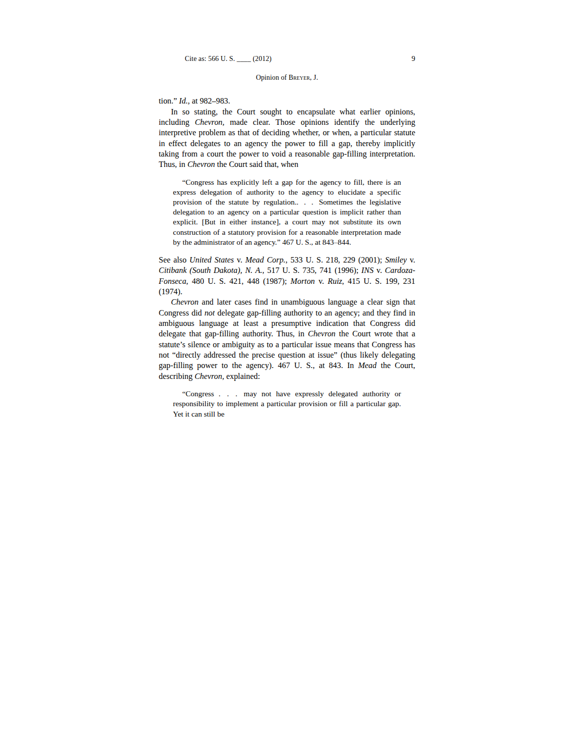Cite as: 566 U. S. ____ (2012) 9
Opinion of Breyer, J.
tion.” Id., at 982–983.
In so stating, the Court sought to encapsulate what earlier opinions, including Chevron, made clear. Those opinions identify the underlying interpretive problem as that of deciding whether, or when, a particular statute in effect delegates to an agency the power to fill a gap, thereby implicitly taking from a court the power to void a reasonable gap-filling interpretation. Thus, in Chevron the Court said that, when
“Congress has explicitly left a gap for the agency to fill, there is an express delegation of authority to the agency to elucidate a specific provision of the statute by regulation.. . . Sometimes the legislative delegation to an agency on a particular question is implicit rather than explicit. [But in either instance], a court may not substitute its own construction of a statutory provision for a reasonable interpretation made by the administrator of an agency.” 467 U. S., at 843–844.
See also United States v. Mead Corp., 533 U. S. 218, 229 (2001); Smiley v. Citibank (South Dakota), N. A., 517 U. S. 735, 741 (1996); INS v. Cardoza-Fonseca, 480 U. S. 421, 448 (1987); Morton v. Ruiz, 415 U. S. 199, 231 (1974).
Chevron and later cases find in unambiguous language a clear sign that Congress did not delegate gap-filling authority to an agency; and they find in ambiguous language at least a presumptive indication that Congress did delegate that gap-filling authority. Thus, in Chevron the Court wrote that a statute’s silence or ambiguity as to a particular issue means that Congress has not “directly addressed the precise question at issue” (thus likely delegating gap-filling power to the agency). 467 U. S., at 843. In Mead the Court, describing Chevron, explained:
“Congress . . . may not have expressly delegated authority or responsibility to implement a particular provision or fill a particular gap. Yet it can still be